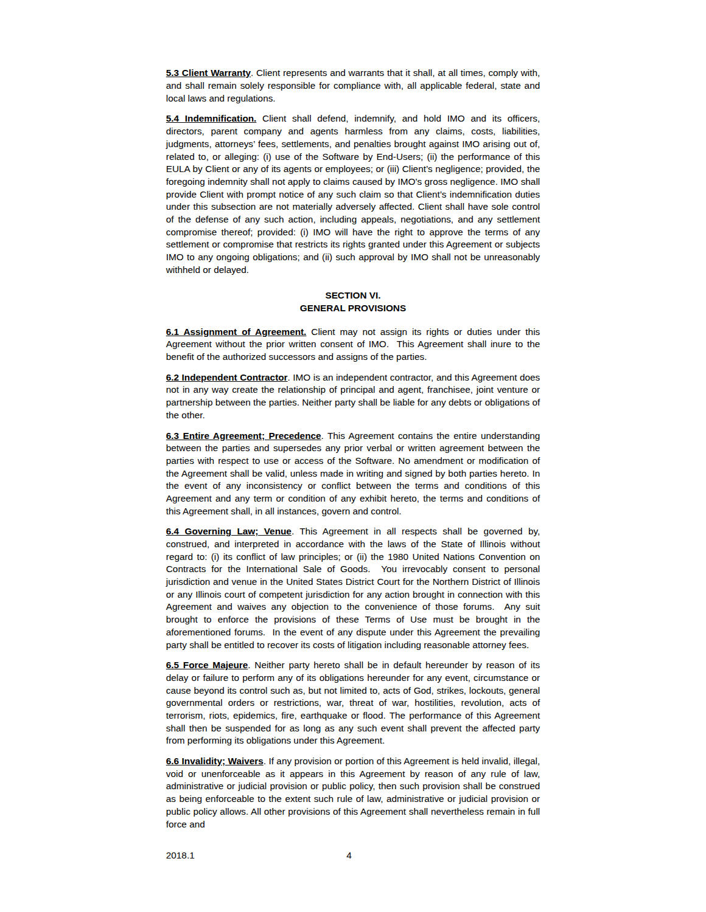5.3 Client Warranty. Client represents and warrants that it shall, at all times, comply with, and shall remain solely responsible for compliance with, all applicable federal, state and local laws and regulations.
5.4 Indemnification. Client shall defend, indemnify, and hold IMO and its officers, directors, parent company and agents harmless from any claims, costs, liabilities, judgments, attorneys’ fees, settlements, and penalties brought against IMO arising out of, related to, or alleging: (i) use of the Software by End-Users; (ii) the performance of this EULA by Client or any of its agents or employees; or (iii) Client’s negligence; provided, the foregoing indemnity shall not apply to claims caused by IMO’s gross negligence. IMO shall provide Client with prompt notice of any such claim so that Client’s indemnification duties under this subsection are not materially adversely affected. Client shall have sole control of the defense of any such action, including appeals, negotiations, and any settlement compromise thereof; provided: (i) IMO will have the right to approve the terms of any settlement or compromise that restricts its rights granted under this Agreement or subjects IMO to any ongoing obligations; and (ii) such approval by IMO shall not be unreasonably withheld or delayed.
SECTION VI.
GENERAL PROVISIONS
6.1 Assignment of Agreement. Client may not assign its rights or duties under this Agreement without the prior written consent of IMO. This Agreement shall inure to the benefit of the authorized successors and assigns of the parties.
6.2 Independent Contractor. IMO is an independent contractor, and this Agreement does not in any way create the relationship of principal and agent, franchisee, joint venture or partnership between the parties. Neither party shall be liable for any debts or obligations of the other.
6.3 Entire Agreement; Precedence. This Agreement contains the entire understanding between the parties and supersedes any prior verbal or written agreement between the parties with respect to use or access of the Software. No amendment or modification of the Agreement shall be valid, unless made in writing and signed by both parties hereto. In the event of any inconsistency or conflict between the terms and conditions of this Agreement and any term or condition of any exhibit hereto, the terms and conditions of this Agreement shall, in all instances, govern and control.
6.4 Governing Law; Venue. This Agreement in all respects shall be governed by, construed, and interpreted in accordance with the laws of the State of Illinois without regard to: (i) its conflict of law principles; or (ii) the 1980 United Nations Convention on Contracts for the International Sale of Goods. You irrevocably consent to personal jurisdiction and venue in the United States District Court for the Northern District of Illinois or any Illinois court of competent jurisdiction for any action brought in connection with this Agreement and waives any objection to the convenience of those forums. Any suit brought to enforce the provisions of these Terms of Use must be brought in the aforementioned forums. In the event of any dispute under this Agreement the prevailing party shall be entitled to recover its costs of litigation including reasonable attorney fees.
6.5 Force Majeure. Neither party hereto shall be in default hereunder by reason of its delay or failure to perform any of its obligations hereunder for any event, circumstance or cause beyond its control such as, but not limited to, acts of God, strikes, lockouts, general governmental orders or restrictions, war, threat of war, hostilities, revolution, acts of terrorism, riots, epidemics, fire, earthquake or flood. The performance of this Agreement shall then be suspended for as long as any such event shall prevent the affected party from performing its obligations under this Agreement.
6.6 Invalidity; Waivers. If any provision or portion of this Agreement is held invalid, illegal, void or unenforceable as it appears in this Agreement by reason of any rule of law, administrative or judicial provision or public policy, then such provision shall be construed as being enforceable to the extent such rule of law, administrative or judicial provision or public policy allows. All other provisions of this Agreement shall nevertheless remain in full force and
2018.14